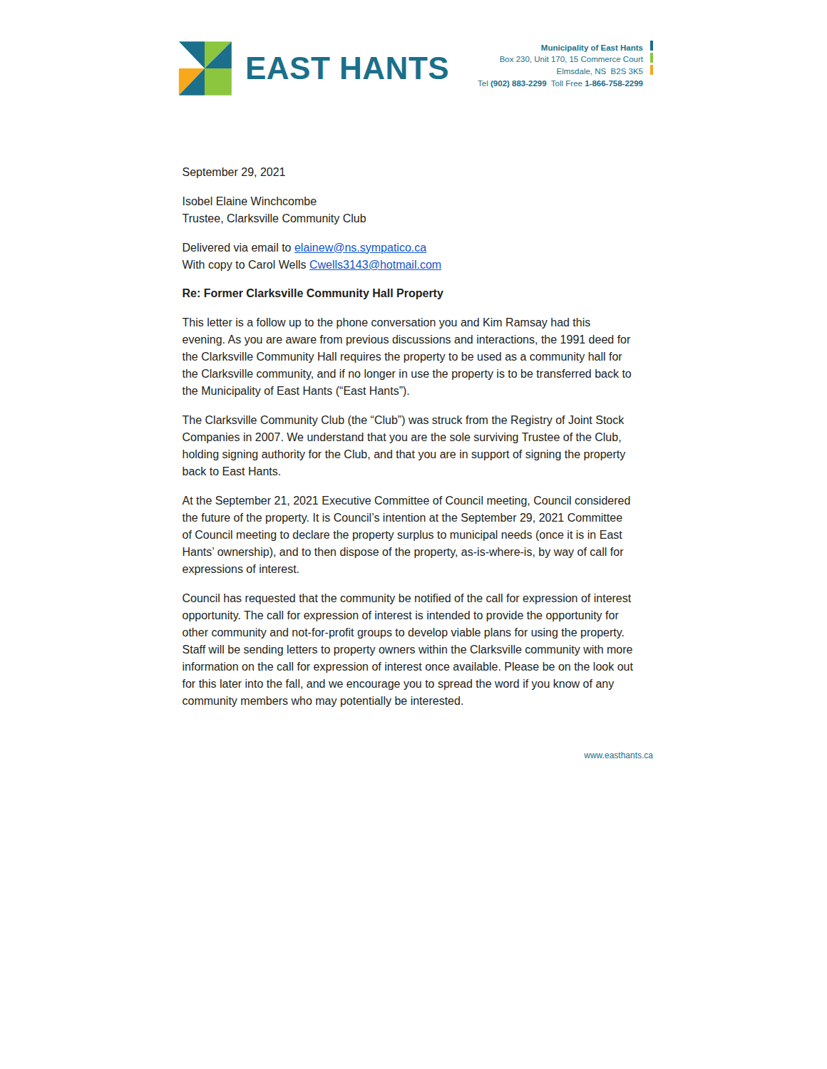EAST HANTS
Municipality of East Hants
Box 230, Unit 170, 15 Commerce Court Elmsdale, NS B2S 3K5
Tel (902) 883-2299 Toll Free 1-866-758-2299
September 29, 2021
Isobel Elaine Winchcombe Trustee, Clarksville Community Club
Delivered via email to elainew@ns.sympatico.ca With copy to Carol Wells Cwells3143@hotmail.com
Re: Former Clarksville Community Hall Property
This letter is a follow up to the phone conversation you and Kim Ramsay had this evening. As you are aware from previous discussions and interactions, the 1991 deed for the Clarksville Community Hall requires the property to be used as a community hall for the Clarksville community, and if no longer in use the property is to be transferred back to the Municipality of East Hants (“East Hants”).
The Clarksville Community Club (the “Club”) was struck from the Registry of Joint Stock Companies in 2007. We understand that you are the sole surviving Trustee of the Club, holding signing authority for the Club, and that you are in support of signing the property back to East Hants.
At the September 21, 2021 Executive Committee of Council meeting, Council considered the future of the property. It is Council’s intention at the September 29, 2021 Committee of Council meeting to declare the property surplus to municipal needs (once it is in East Hants’ ownership), and to then dispose of the property, as-is-where-is, by way of call for expressions of interest.
Council has requested that the community be notified of the call for expression of interest opportunity. The call for expression of interest is intended to provide the opportunity for other community and not-for-profit groups to develop viable plans for using the property. Staff will be sending letters to property owners within the Clarksville community with more information on the call for expression of interest once available. Please be on the look out for this later into the fall, and we encourage you to spread the word if you know of any community members who may potentially be interested.
www.easthants.ca